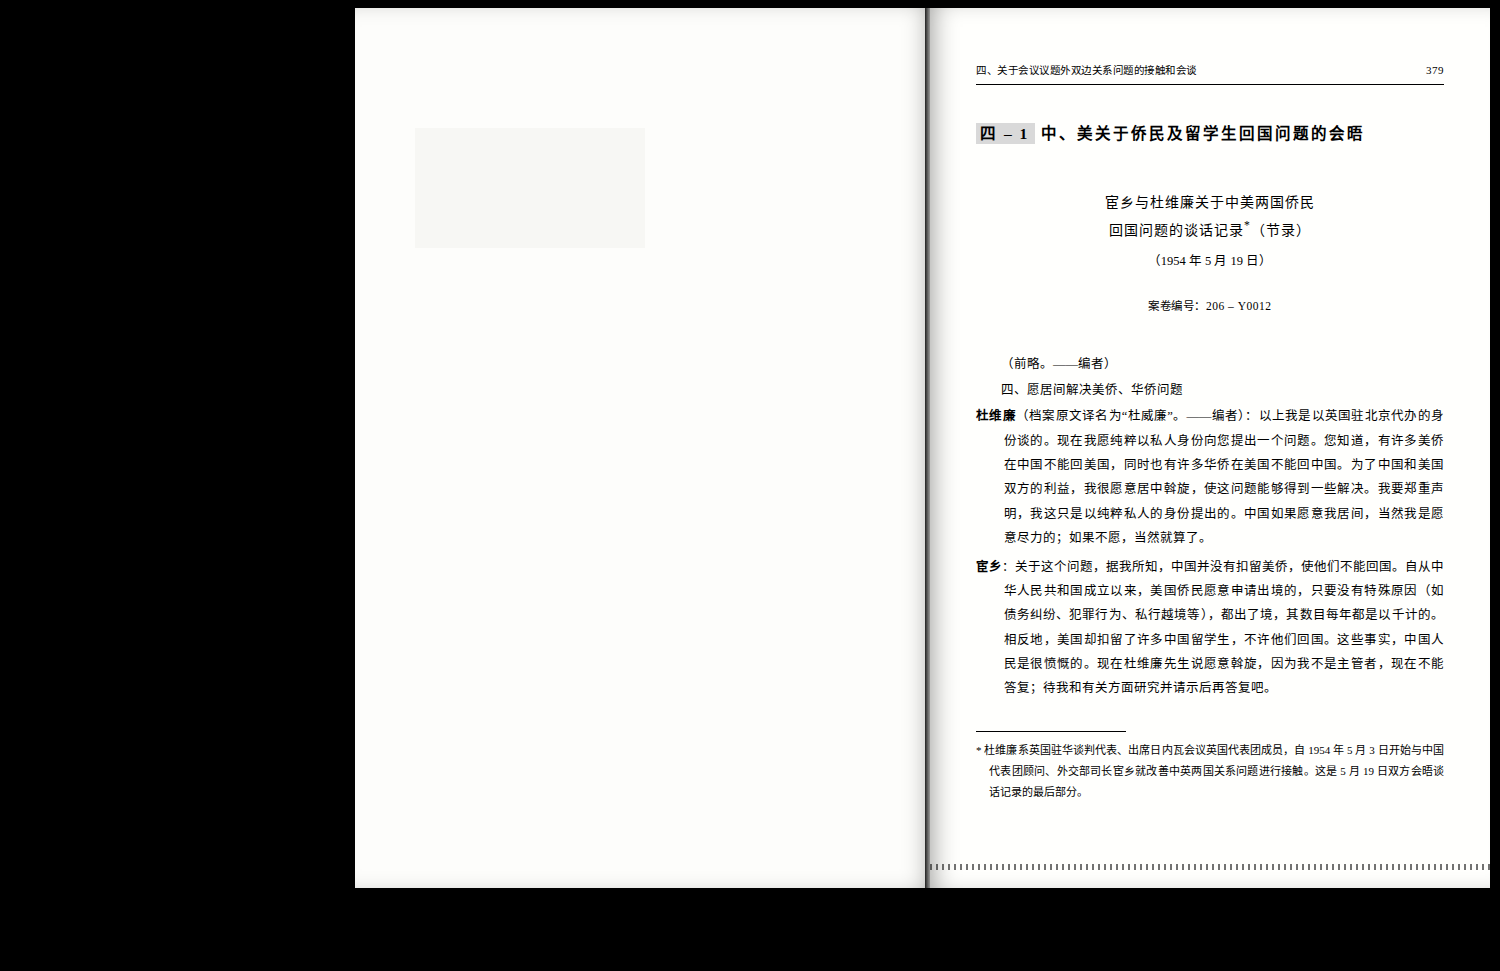四、关于会议议题外双边关系问题的接触和会谈 379
四 – 1中、美关于侨民及留学生回国问题的会晤
宦乡与杜维廉关于中美两国侨民
回国问题的谈话记录*（节录）
（1954 年 5 月 19 日）
案卷编号：206 – Y0012
（前略。——编者）
四、愿居间解决美侨、华侨问题
杜维廉（档案原文译名为“杜威廉”。——编者）：以上我是以英国驻北京代办的身份谈的。现在我愿纯粹以私人身份向您提出一个问题。您知道，有许多美侨在中国不能回美国，同时也有许多华侨在美国不能回中国。为了中国和美国双方的利益，我很愿意居中斡旋，使这问题能够得到一些解决。我要郑重声明，我这只是以纯粹私人的身份提出的。中国如果愿意我居间，当然我是愿意尽力的；如果不愿，当然就算了。
宦乡：关于这个问题，据我所知，中国并没有扣留美侨，使他们不能回国。自从中华人民共和国成立以来，美国侨民愿意申请出境的，只要没有特殊原因（如债务纠纷、犯罪行为、私行越境等），都出了境，其数目每年都是以千计的。相反地，美国却扣留了许多中国留学生，不许他们回国。这些事实，中国人民是很愤慨的。现在杜维廉先生说愿意斡旋，因为我不是主管者，现在不能答复；待我和有关方面研究并请示后再答复吧。
* 杜维廉系英国驻华谈判代表、出席日内瓦会议英国代表团成员，自 1954 年 5 月 3 日开始与中国代表团顾问、外交部司长宦乡就改善中英两国关系问题进行接触。这是 5 月 19 日双方会晤谈话记录的最后部分。